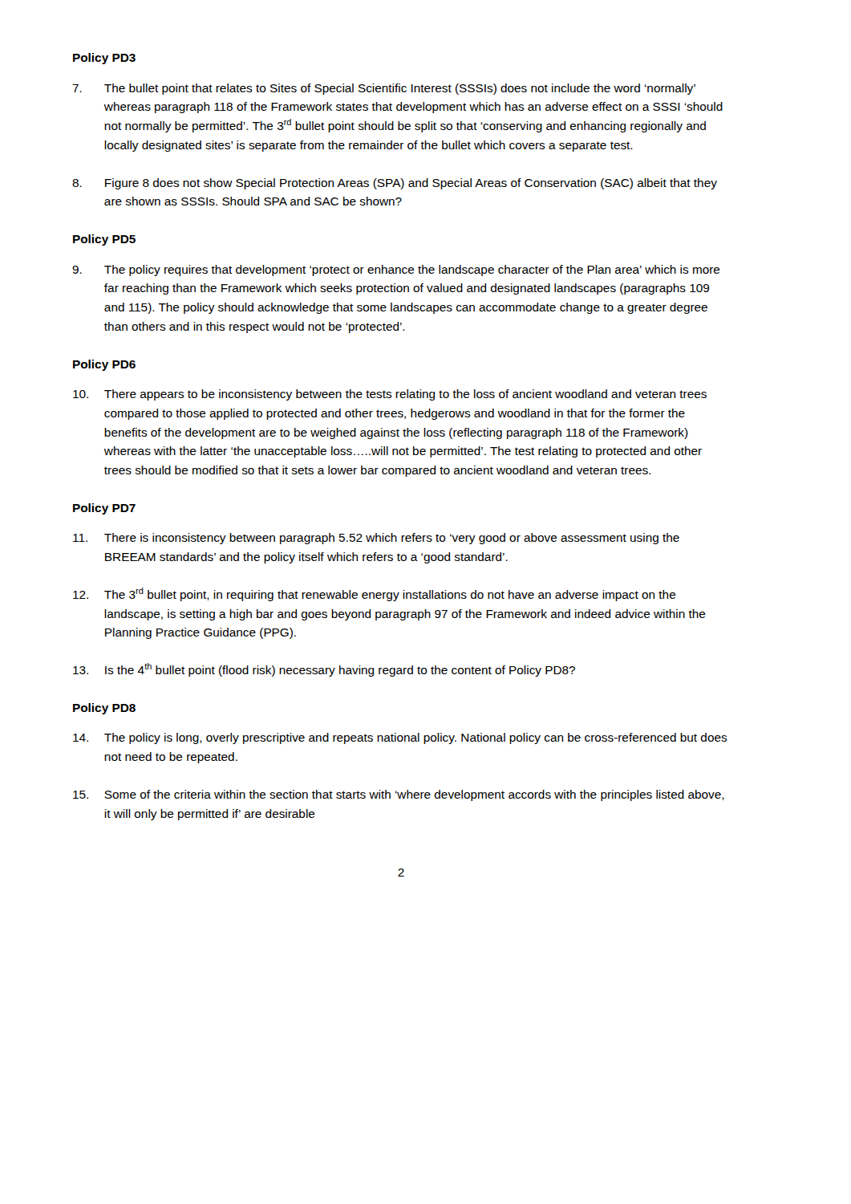Policy PD3
7. The bullet point that relates to Sites of Special Scientific Interest (SSSIs) does not include the word ‘normally’ whereas paragraph 118 of the Framework states that development which has an adverse effect on a SSSI ‘should not normally be permitted’. The 3rd bullet point should be split so that ‘conserving and enhancing regionally and locally designated sites’ is separate from the remainder of the bullet which covers a separate test.
8. Figure 8 does not show Special Protection Areas (SPA) and Special Areas of Conservation (SAC) albeit that they are shown as SSSIs. Should SPA and SAC be shown?
Policy PD5
9. The policy requires that development ‘protect or enhance the landscape character of the Plan area’ which is more far reaching than the Framework which seeks protection of valued and designated landscapes (paragraphs 109 and 115). The policy should acknowledge that some landscapes can accommodate change to a greater degree than others and in this respect would not be ‘protected’.
Policy PD6
10. There appears to be inconsistency between the tests relating to the loss of ancient woodland and veteran trees compared to those applied to protected and other trees, hedgerows and woodland in that for the former the benefits of the development are to be weighed against the loss (reflecting paragraph 118 of the Framework) whereas with the latter ‘the unacceptable loss…..will not be permitted’. The test relating to protected and other trees should be modified so that it sets a lower bar compared to ancient woodland and veteran trees.
Policy PD7
11. There is inconsistency between paragraph 5.52 which refers to ‘very good or above assessment using the BREEAM standards’ and the policy itself which refers to a ‘good standard’.
12. The 3rd bullet point, in requiring that renewable energy installations do not have an adverse impact on the landscape, is setting a high bar and goes beyond paragraph 97 of the Framework and indeed advice within the Planning Practice Guidance (PPG).
13. Is the 4th bullet point (flood risk) necessary having regard to the content of Policy PD8?
Policy PD8
14. The policy is long, overly prescriptive and repeats national policy. National policy can be cross-referenced but does not need to be repeated.
15. Some of the criteria within the section that starts with ‘where development accords with the principles listed above, it will only be permitted if’ are desirable
2